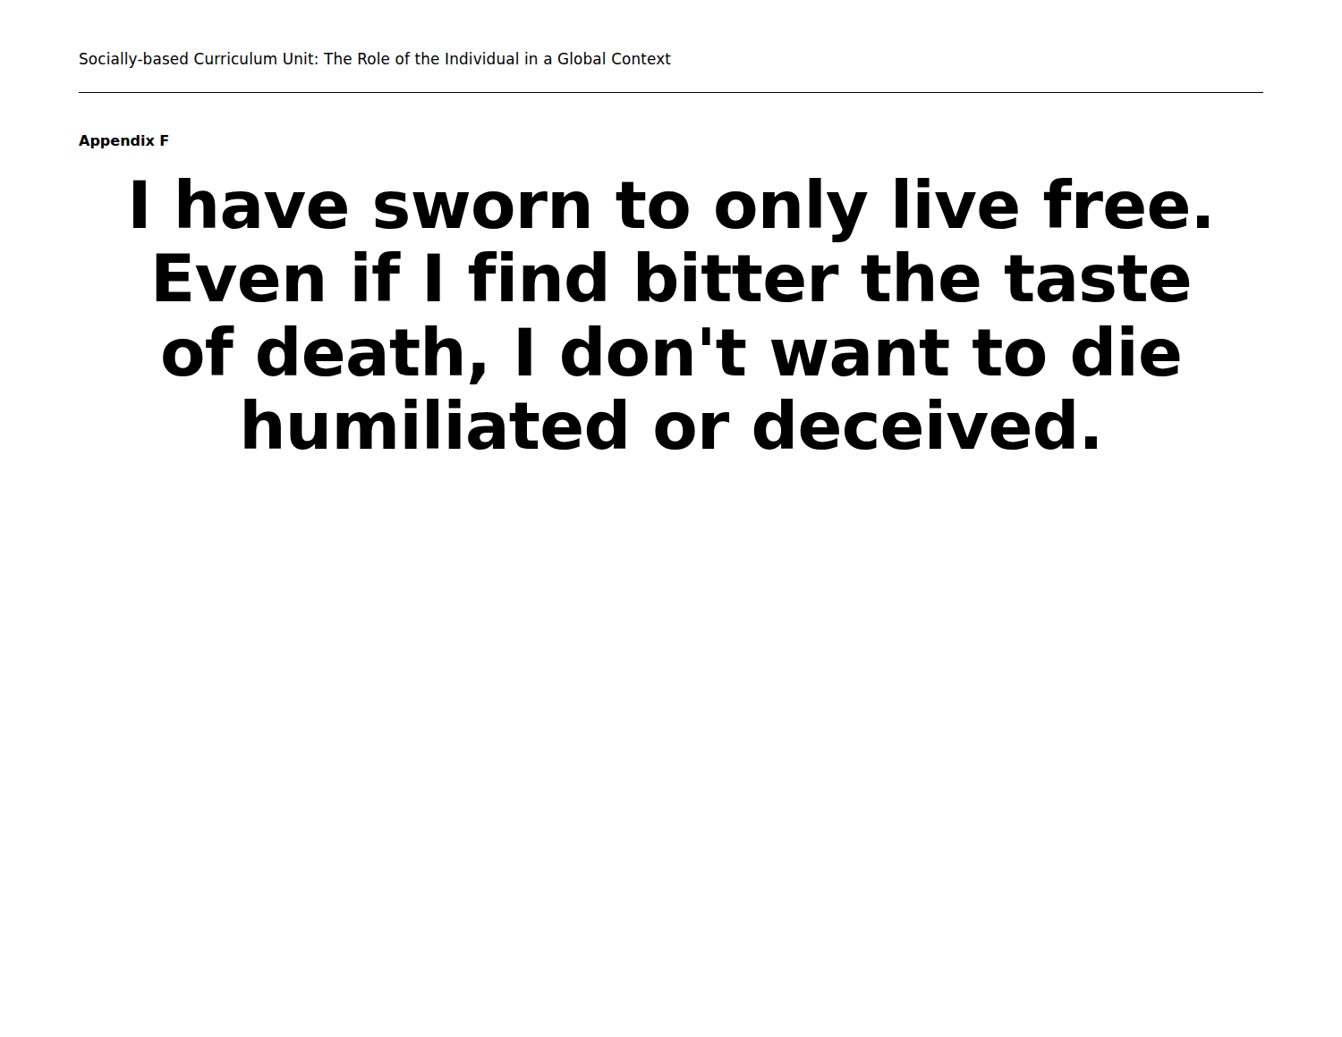Socially-based Curriculum Unit: The Role of the Individual in a Global Context
Appendix F
I have sworn to only live free. Even if I find bitter the taste of death, I don't want to die humiliated or deceived.